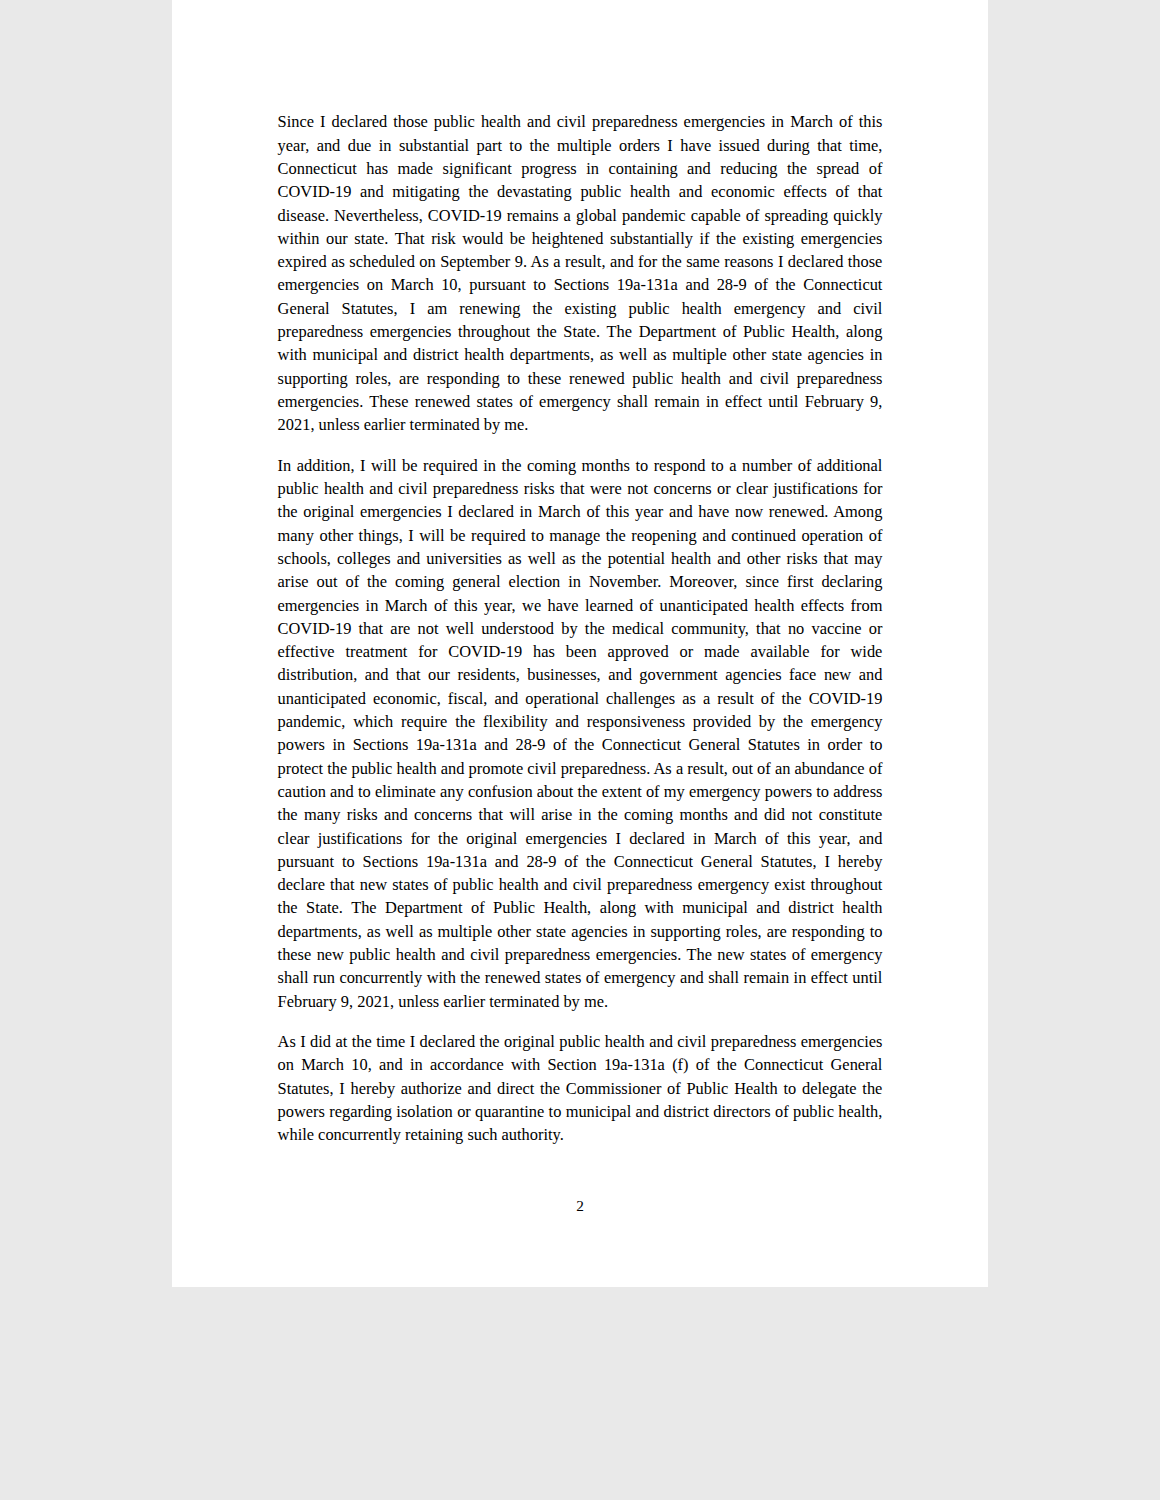Since I declared those public health and civil preparedness emergencies in March of this year, and due in substantial part to the multiple orders I have issued during that time, Connecticut has made significant progress in containing and reducing the spread of COVID-19 and mitigating the devastating public health and economic effects of that disease. Nevertheless, COVID-19 remains a global pandemic capable of spreading quickly within our state. That risk would be heightened substantially if the existing emergencies expired as scheduled on September 9. As a result, and for the same reasons I declared those emergencies on March 10, pursuant to Sections 19a-131a and 28-9 of the Connecticut General Statutes, I am renewing the existing public health emergency and civil preparedness emergencies throughout the State. The Department of Public Health, along with municipal and district health departments, as well as multiple other state agencies in supporting roles, are responding to these renewed public health and civil preparedness emergencies. These renewed states of emergency shall remain in effect until February 9, 2021, unless earlier terminated by me.
In addition, I will be required in the coming months to respond to a number of additional public health and civil preparedness risks that were not concerns or clear justifications for the original emergencies I declared in March of this year and have now renewed. Among many other things, I will be required to manage the reopening and continued operation of schools, colleges and universities as well as the potential health and other risks that may arise out of the coming general election in November. Moreover, since first declaring emergencies in March of this year, we have learned of unanticipated health effects from COVID-19 that are not well understood by the medical community, that no vaccine or effective treatment for COVID-19 has been approved or made available for wide distribution, and that our residents, businesses, and government agencies face new and unanticipated economic, fiscal, and operational challenges as a result of the COVID-19 pandemic, which require the flexibility and responsiveness provided by the emergency powers in Sections 19a-131a and 28-9 of the Connecticut General Statutes in order to protect the public health and promote civil preparedness. As a result, out of an abundance of caution and to eliminate any confusion about the extent of my emergency powers to address the many risks and concerns that will arise in the coming months and did not constitute clear justifications for the original emergencies I declared in March of this year, and pursuant to Sections 19a-131a and 28-9 of the Connecticut General Statutes, I hereby declare that new states of public health and civil preparedness emergency exist throughout the State. The Department of Public Health, along with municipal and district health departments, as well as multiple other state agencies in supporting roles, are responding to these new public health and civil preparedness emergencies. The new states of emergency shall run concurrently with the renewed states of emergency and shall remain in effect until February 9, 2021, unless earlier terminated by me.
As I did at the time I declared the original public health and civil preparedness emergencies on March 10, and in accordance with Section 19a-131a (f) of the Connecticut General Statutes, I hereby authorize and direct the Commissioner of Public Health to delegate the powers regarding isolation or quarantine to municipal and district directors of public health, while concurrently retaining such authority.
2